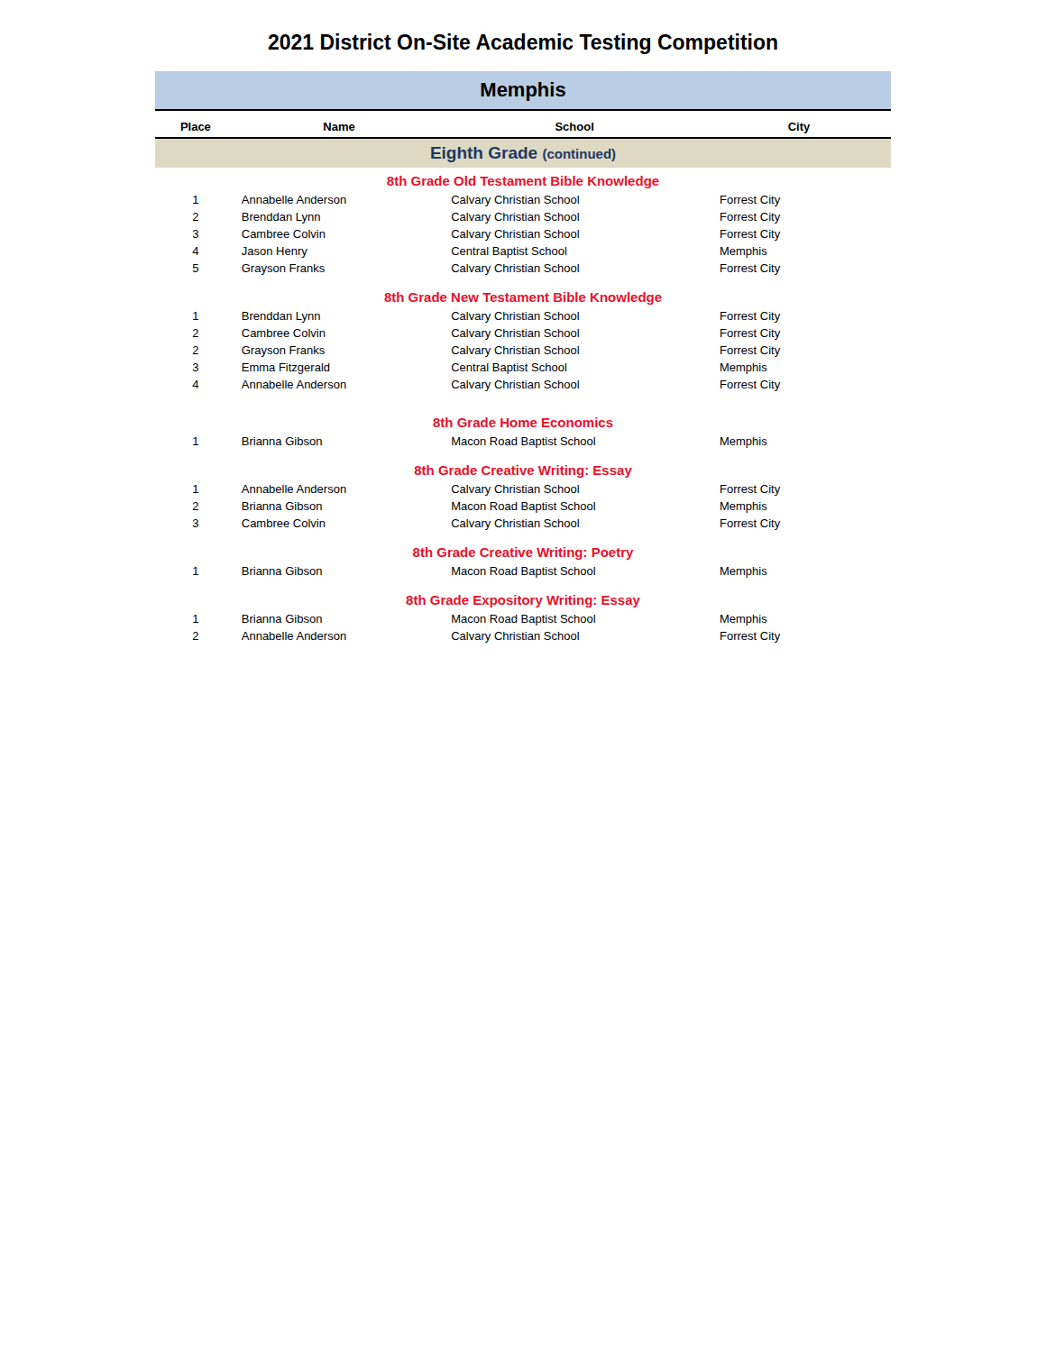2021 District On-Site Academic Testing Competition
Memphis
| Place | Name | School | City |
| --- | --- | --- | --- |
| Eighth Grade (continued) |
| 8th Grade Old Testament Bible Knowledge |
| 1 | Annabelle Anderson | Calvary Christian School | Forrest City |
| 2 | Brenddan Lynn | Calvary Christian School | Forrest City |
| 3 | Cambree Colvin | Calvary Christian School | Forrest City |
| 4 | Jason Henry | Central Baptist School | Memphis |
| 5 | Grayson Franks | Calvary Christian School | Forrest City |
| 8th Grade New Testament Bible Knowledge |
| 1 | Brenddan Lynn | Calvary Christian School | Forrest City |
| 2 | Cambree Colvin | Calvary Christian School | Forrest City |
| 2 | Grayson Franks | Calvary Christian School | Forrest City |
| 3 | Emma Fitzgerald | Central Baptist School | Memphis |
| 4 | Annabelle Anderson | Calvary Christian School | Forrest City |
| 8th Grade Home Economics |
| 1 | Brianna Gibson | Macon Road Baptist School | Memphis |
| 8th Grade Creative Writing: Essay |
| 1 | Annabelle Anderson | Calvary Christian School | Forrest City |
| 2 | Brianna Gibson | Macon Road Baptist School | Memphis |
| 3 | Cambree Colvin | Calvary Christian School | Forrest City |
| 8th Grade Creative Writing: Poetry |
| 1 | Brianna Gibson | Macon Road Baptist School | Memphis |
| 8th Grade Expository Writing: Essay |
| 1 | Brianna Gibson | Macon Road Baptist School | Memphis |
| 2 | Annabelle Anderson | Calvary Christian School | Forrest City |